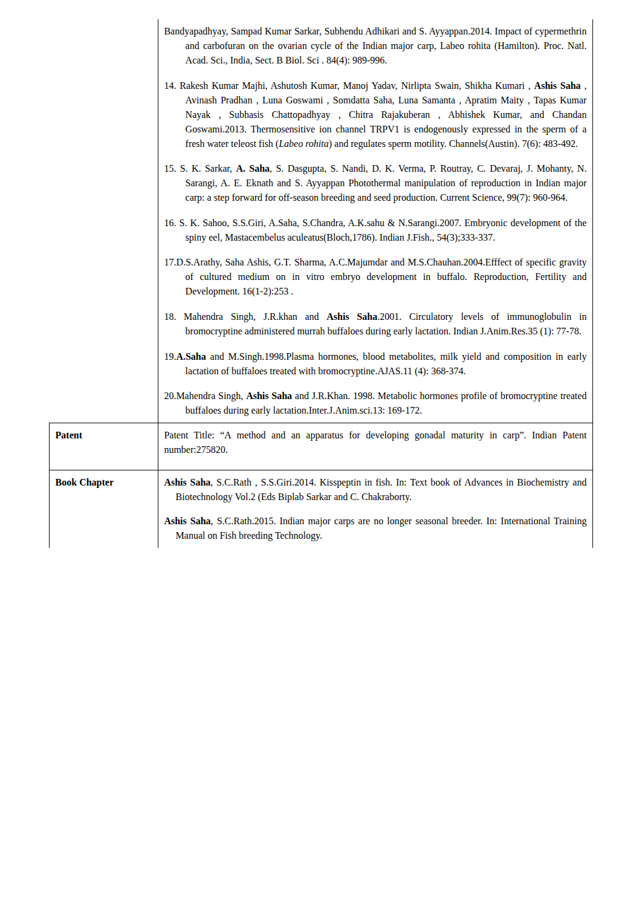| | Bandyapadhyay, Sampad Kumar Sarkar, Subhendu Adhikari and S. Ayyappan.2014. Impact of cypermethrin and carbofuran on the ovarian cycle of the Indian major carp, Labeo rohita (Hamilton). Proc. Natl. Acad. Sci., India, Sect. B Biol. Sci . 84(4): 989-996. 14. Rakesh Kumar Majhi, Ashutosh Kumar, Manoj Yadav, Nirlipta Swain, Shikha Kumari , Ashis Saha , Avinash Pradhan , Luna Goswami , Somdatta Saha, Luna Samanta , Apratim Maity , Tapas Kumar Nayak , Subhasis Chattopadhyay , Chitra Rajakuberan , Abhishek Kumar, and Chandan Goswami.2013. Thermosensitive ion channel TRPV1 is endogenously expressed in the sperm of a fresh water teleost fish ( Labeo rohita ) and regulates sperm motility. Channels(Austin). 7(6): 483-492. 15. S. K. Sarkar, A. Saha , S. Dasgupta, S. Nandi, D. K. Verma, P. Routray, C. Devaraj, J. Mohanty, N. Sarangi, A. E. Eknath and S. Ayyappan Photothermal manipulation of reproduction in Indian major carp: a step forward for off-season breeding and seed production. Current Science, 99(7): 960-964. 16. S. K. Sahoo, S.S.Giri, A.Saha, S.Chandra, A.K.sahu & N.Sarangi.2007. Embryonic development of the spiny eel, Mastacembelus aculeatus(Bloch,1786). Indian J.Fish., 54(3);333-337. 17.D.S.Arathy, Saha Ashis, G.T. Sharma, A.C.Majumdar and M.S.Chauhan.2004.Efffect of specific gravity of cultured medium on in vitro embryo development in buffalo. Reproduction, Fertility and Development. 16(1-2):253 . 18. Mahendra Singh, J.R.khan and Ashis Saha .2001. Circulatory levels of immunoglobulin in bromocryptine administered murrah buffaloes during early lactation. Indian J.Anim.Res.35 (1): 77-78. 19. A.Saha and M.Singh.1998.Plasma hormones, blood metabolites, milk yield and composition in early lactation of buffaloes treated with bromocryptine.AJAS.11 (4): 368-374. 20.Mahendra Singh, Ashis Saha and J.R.Khan. 1998. Metabolic hormones profile of bromocryptine treated buffaloes during early lactation.Inter.J.Anim.sci.13: 169-172. |
| Patent | Patent Title: “A method and an apparatus for developing gonadal maturity in carp”. Indian Patent number:275820. |
| Book Chapter | Ashis Saha , S.C.Rath , S.S.Giri.2014. Kisspeptin in fish. In: Text book of Advances in Biochemistry and Biotechnology Vol.2 (Eds Biplab Sarkar and C. Chakraborty. Ashis Saha , S.C.Rath.2015. Indian major carps are no longer seasonal breeder. In: International Training Manual on Fish breeding Technology. |